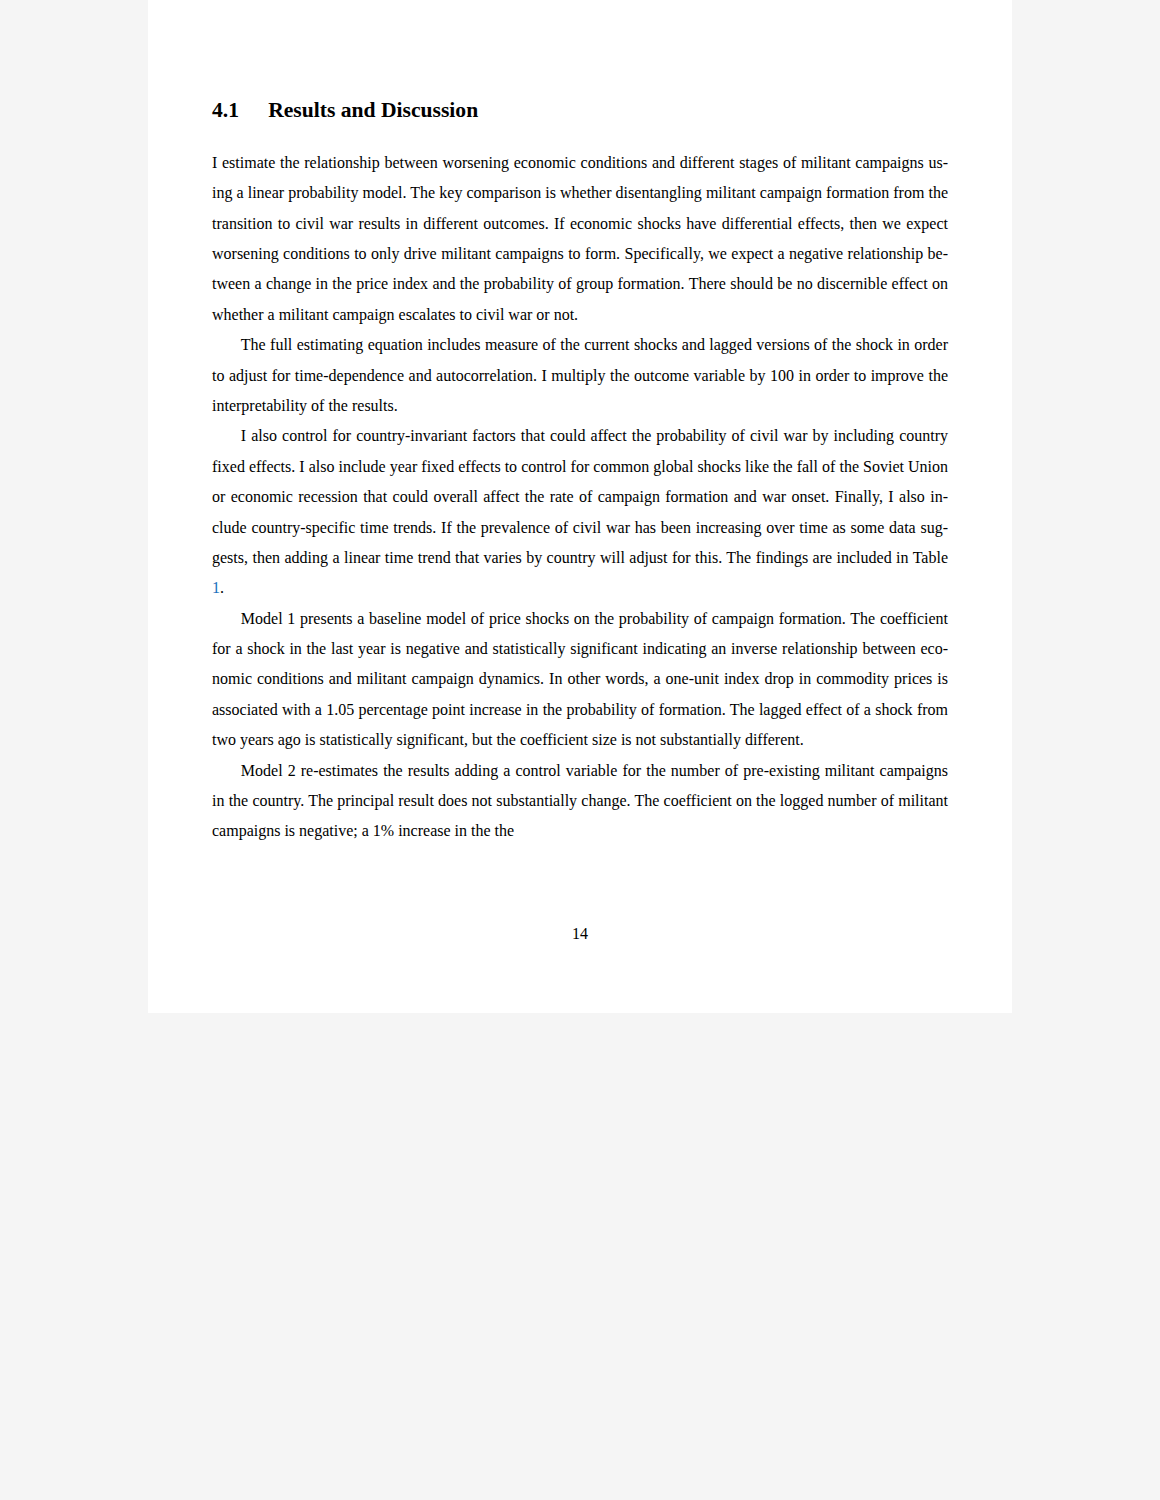4.1 Results and Discussion
I estimate the relationship between worsening economic conditions and different stages of militant campaigns using a linear probability model. The key comparison is whether disentangling militant campaign formation from the transition to civil war results in different outcomes. If economic shocks have differential effects, then we expect worsening conditions to only drive militant campaigns to form. Specifically, we expect a negative relationship between a change in the price index and the probability of group formation. There should be no discernible effect on whether a militant campaign escalates to civil war or not.
The full estimating equation includes measure of the current shocks and lagged versions of the shock in order to adjust for time-dependence and autocorrelation. I multiply the outcome variable by 100 in order to improve the interpretability of the results.
I also control for country-invariant factors that could affect the probability of civil war by including country fixed effects. I also include year fixed effects to control for common global shocks like the fall of the Soviet Union or economic recession that could overall affect the rate of campaign formation and war onset. Finally, I also include country-specific time trends. If the prevalence of civil war has been increasing over time as some data suggests, then adding a linear time trend that varies by country will adjust for this. The findings are included in Table 1.
Model 1 presents a baseline model of price shocks on the probability of campaign formation. The coefficient for a shock in the last year is negative and statistically significant indicating an inverse relationship between economic conditions and militant campaign dynamics. In other words, a one-unit index drop in commodity prices is associated with a 1.05 percentage point increase in the probability of formation. The lagged effect of a shock from two years ago is statistically significant, but the coefficient size is not substantially different.
Model 2 re-estimates the results adding a control variable for the number of pre-existing militant campaigns in the country. The principal result does not substantially change. The coefficient on the logged number of militant campaigns is negative; a 1% increase in the the
14